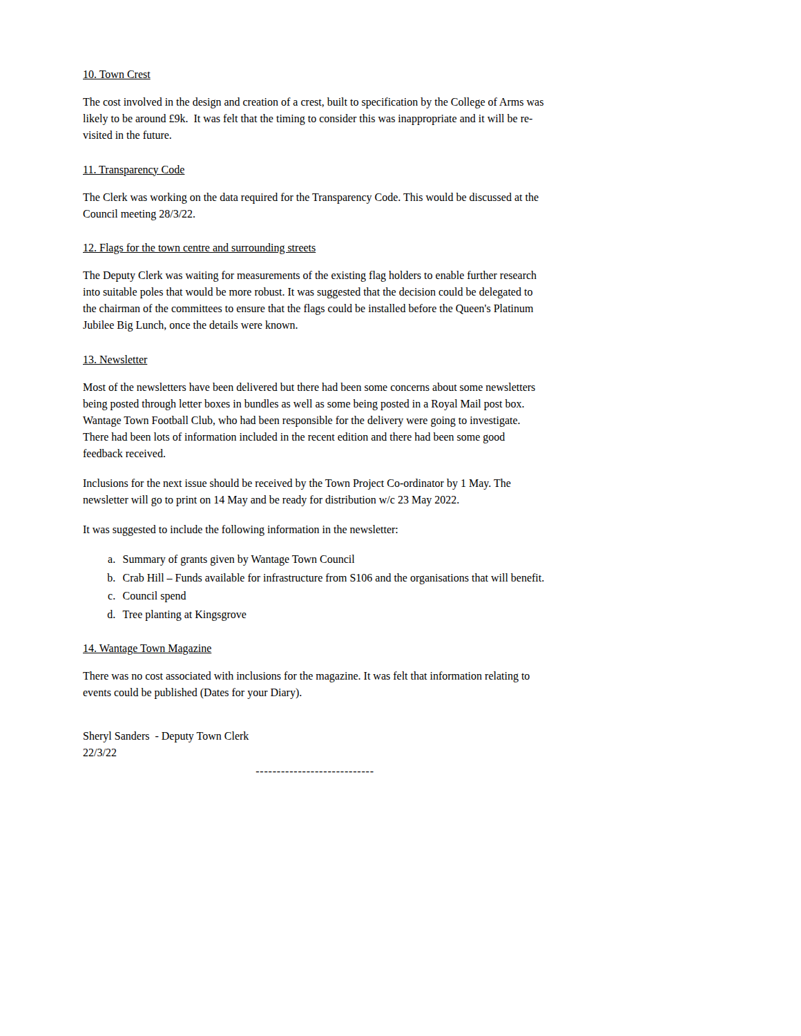10. Town Crest
The cost involved in the design and creation of a crest, built to specification by the College of Arms was likely to be around £9k. It was felt that the timing to consider this was inappropriate and it will be re-visited in the future.
11. Transparency Code
The Clerk was working on the data required for the Transparency Code. This would be discussed at the Council meeting 28/3/22.
12. Flags for the town centre and surrounding streets
The Deputy Clerk was waiting for measurements of the existing flag holders to enable further research into suitable poles that would be more robust. It was suggested that the decision could be delegated to the chairman of the committees to ensure that the flags could be installed before the Queen's Platinum Jubilee Big Lunch, once the details were known.
13. Newsletter
Most of the newsletters have been delivered but there had been some concerns about some newsletters being posted through letter boxes in bundles as well as some being posted in a Royal Mail post box. Wantage Town Football Club, who had been responsible for the delivery were going to investigate. There had been lots of information included in the recent edition and there had been some good feedback received.
Inclusions for the next issue should be received by the Town Project Co-ordinator by 1 May. The newsletter will go to print on 14 May and be ready for distribution w/c 23 May 2022.
It was suggested to include the following information in the newsletter:
Summary of grants given by Wantage Town Council
Crab Hill – Funds available for infrastructure from S106 and the organisations that will benefit.
Council spend
Tree planting at Kingsgrove
14. Wantage Town Magazine
There was no cost associated with inclusions for the magazine. It was felt that information relating to events could be published (Dates for your Diary).
Sheryl Sanders - Deputy Town Clerk
22/3/22
----------------------------